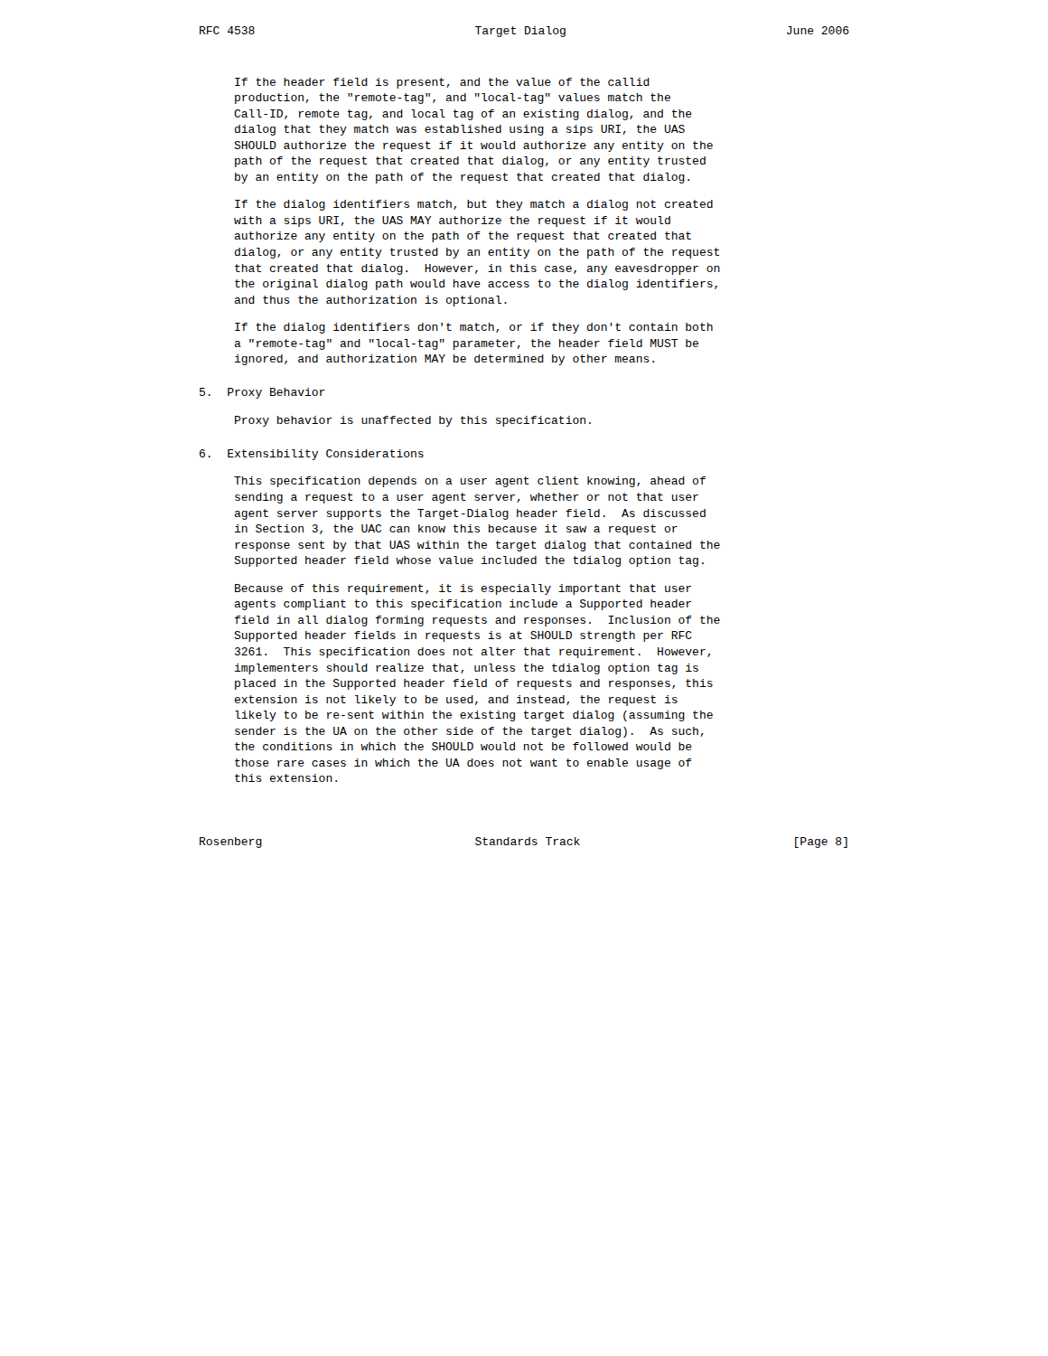RFC 4538 Target Dialog June 2006
If the header field is present, and the value of the callid production, the "remote-tag", and "local-tag" values match the Call-ID, remote tag, and local tag of an existing dialog, and the dialog that they match was established using a sips URI, the UAS SHOULD authorize the request if it would authorize any entity on the path of the request that created that dialog, or any entity trusted by an entity on the path of the request that created that dialog.
If the dialog identifiers match, but they match a dialog not created with a sips URI, the UAS MAY authorize the request if it would authorize any entity on the path of the request that created that dialog, or any entity trusted by an entity on the path of the request that created that dialog. However, in this case, any eavesdropper on the original dialog path would have access to the dialog identifiers, and thus the authorization is optional.
If the dialog identifiers don't match, or if they don't contain both a "remote-tag" and "local-tag" parameter, the header field MUST be ignored, and authorization MAY be determined by other means.
5. Proxy Behavior
Proxy behavior is unaffected by this specification.
6. Extensibility Considerations
This specification depends on a user agent client knowing, ahead of sending a request to a user agent server, whether or not that user agent server supports the Target-Dialog header field. As discussed in Section 3, the UAC can know this because it saw a request or response sent by that UAS within the target dialog that contained the Supported header field whose value included the tdialog option tag.
Because of this requirement, it is especially important that user agents compliant to this specification include a Supported header field in all dialog forming requests and responses. Inclusion of the Supported header fields in requests is at SHOULD strength per RFC 3261. This specification does not alter that requirement. However, implementers should realize that, unless the tdialog option tag is placed in the Supported header field of requests and responses, this extension is not likely to be used, and instead, the request is likely to be re-sent within the existing target dialog (assuming the sender is the UA on the other side of the target dialog). As such, the conditions in which the SHOULD would not be followed would be those rare cases in which the UA does not want to enable usage of this extension.
Rosenberg Standards Track [Page 8]